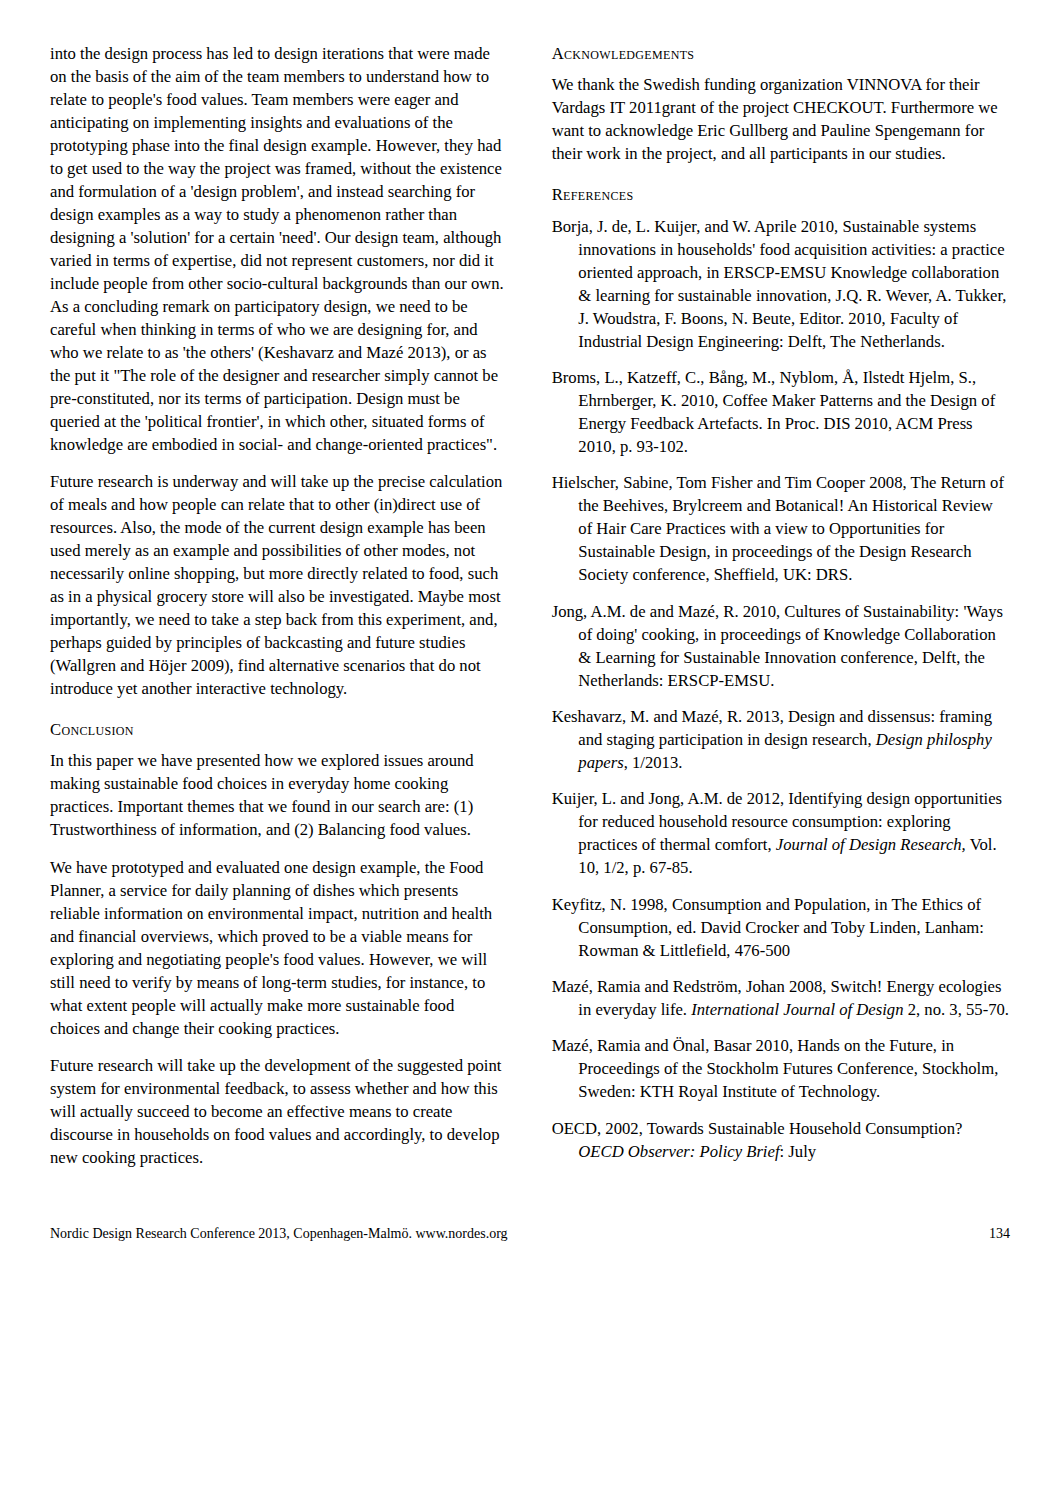into the design process has led to design iterations that were made on the basis of the aim of the team members to understand how to relate to people's food values. Team members were eager and anticipating on implementing insights and evaluations of the prototyping phase into the final design example. However, they had to get used to the way the project was framed, without the existence and formulation of a 'design problem', and instead searching for design examples as a way to study a phenomenon rather than designing a 'solution' for a certain 'need'. Our design team, although varied in terms of expertise, did not represent customers, nor did it include people from other socio-cultural backgrounds than our own. As a concluding remark on participatory design, we need to be careful when thinking in terms of who we are designing for, and who we relate to as 'the others' (Keshavarz and Mazé 2013), or as the put it "The role of the designer and researcher simply cannot be pre-constituted, nor its terms of participation. Design must be queried at the 'political frontier', in which other, situated forms of knowledge are embodied in social- and change-oriented practices".
Future research is underway and will take up the precise calculation of meals and how people can relate that to other (in)direct use of resources. Also, the mode of the current design example has been used merely as an example and possibilities of other modes, not necessarily online shopping, but more directly related to food, such as in a physical grocery store will also be investigated. Maybe most importantly, we need to take a step back from this experiment, and, perhaps guided by principles of backcasting and future studies (Wallgren and Höjer 2009), find alternative scenarios that do not introduce yet another interactive technology.
Conclusion
In this paper we have presented how we explored issues around making sustainable food choices in everyday home cooking practices. Important themes that we found in our search are: (1) Trustworthiness of information, and (2) Balancing food values.
We have prototyped and evaluated one design example, the Food Planner, a service for daily planning of dishes which presents reliable information on environmental impact, nutrition and health and financial overviews, which proved to be a viable means for exploring and negotiating people's food values. However, we will still need to verify by means of long-term studies, for instance, to what extent people will actually make more sustainable food choices and change their cooking practices.
Future research will take up the development of the suggested point system for environmental feedback, to assess whether and how this will actually succeed to become an effective means to create discourse in households on food values and accordingly, to develop new cooking practices.
Acknowledgements
We thank the Swedish funding organization VINNOVA for their Vardags IT 2011grant of the project CHECKOUT. Furthermore we want to acknowledge Eric Gullberg and Pauline Spengemann for their work in the project, and all participants in our studies.
References
Borja, J. de, L. Kuijer, and W. Aprile 2010, Sustainable systems innovations in households' food acquisition activities: a practice oriented approach, in ERSCP-EMSU Knowledge collaboration & learning for sustainable innovation, J.Q. R. Wever, A. Tukker, J. Woudstra, F. Boons, N. Beute, Editor. 2010, Faculty of Industrial Design Engineering: Delft, The Netherlands.
Broms, L., Katzeff, C., Bång, M., Nyblom, Å, Ilstedt Hjelm, S., Ehrnberger, K. 2010, Coffee Maker Patterns and the Design of Energy Feedback Artefacts. In Proc. DIS 2010, ACM Press 2010, p. 93-102.
Hielscher, Sabine, Tom Fisher and Tim Cooper 2008, The Return of the Beehives, Brylcreem and Botanical! An Historical Review of Hair Care Practices with a view to Opportunities for Sustainable Design, in proceedings of the Design Research Society conference, Sheffield, UK: DRS.
Jong, A.M. de and Mazé, R. 2010, Cultures of Sustainability: 'Ways of doing' cooking, in proceedings of Knowledge Collaboration & Learning for Sustainable Innovation conference, Delft, the Netherlands: ERSCP-EMSU.
Keshavarz, M. and Mazé, R. 2013, Design and dissensus: framing and staging participation in design research, Design philosphy papers, 1/2013.
Kuijer, L. and Jong, A.M. de 2012, Identifying design opportunities for reduced household resource consumption: exploring practices of thermal comfort, Journal of Design Research, Vol. 10, 1/2, p. 67-85.
Keyfitz, N. 1998, Consumption and Population, in The Ethics of Consumption, ed. David Crocker and Toby Linden, Lanham: Rowman & Littlefield, 476-500
Mazé, Ramia and Redström, Johan 2008, Switch! Energy ecologies in everyday life. International Journal of Design 2, no. 3, 55-70.
Mazé, Ramia and Önal, Basar 2010, Hands on the Future, in Proceedings of the Stockholm Futures Conference, Stockholm, Sweden: KTH Royal Institute of Technology.
OECD, 2002, Towards Sustainable Household Consumption? OECD Observer: Policy Brief: July
Nordic Design Research Conference 2013, Copenhagen-Malmö. www.nordes.org 134